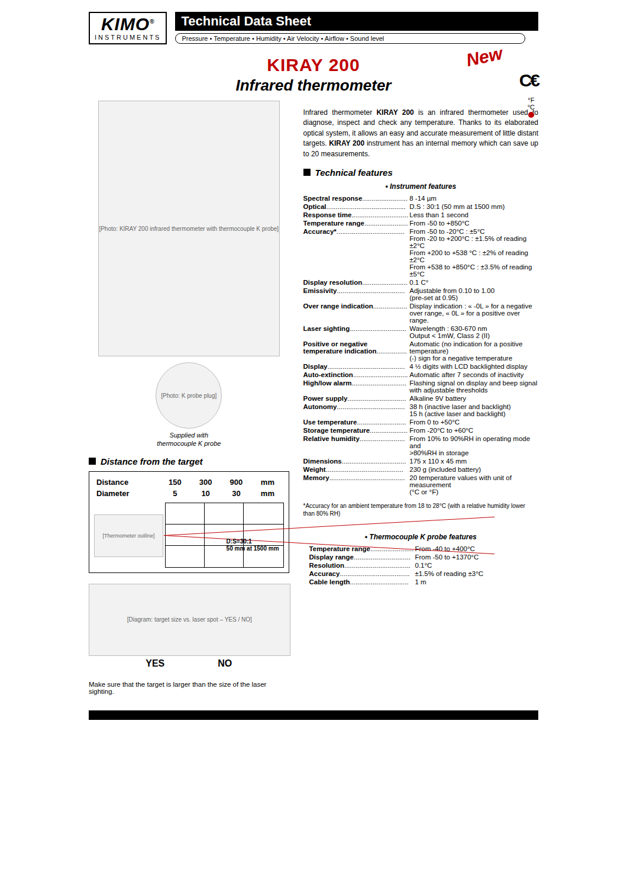KIMO®
INSTRUMENTS
Technical Data Sheet
Pressure • Temperature • Humidity • Air Velocity • Airflow • Sound level
New
KIRAY 200
Infrared thermometer
C€
°F
°C
[Photo: KIRAY 200 infrared thermometer with thermocouple K probe]
[Photo: K probe plug]
Supplied with
thermocouple K probe
Distance from the target
| Distance | 150 | 300 | 900 | mm |
| Diameter | 5 | 10 | 30 | mm |
[Thermometer outline]
D:S=30:1
50 mm at 1500 mm
[Diagram: target size vs. laser spot – YES / NO]
YES NO
Make sure that the target is larger than the size of the laser sighting.
Infrared thermometer KIRAY 200 is an infrared thermometer used to diagnose, inspect and check any temperature. Thanks to its elaborated optical system, it allows an easy and accurate measurement of little distant targets. KIRAY 200 instrument has an internal memory which can save up to 20 measurements.
Technical features
• Instrument features
| Spectral response ........................ | 8 -14 µm |
| Optical .......................................... | D.S : 30:1 (50 mm at 1500 mm) |
| Response time .............................. | Less than 1 second |
| Temperature range ....................... | From -50 to +850°C |
| Accuracy* .................................... | From -50 to -20°C : ±5°C From -20 to +200°C : ±1.5% of reading ±2°C From +200 to +538 °C : ±2% of reading ±2°C From +538 to +850°C : ±3.5% of reading ±5°C |
| Display resolution ........................ | 0.1 C° |
| Emissivity .................................... | Adjustable from 0.10 to 1.00 (pre-set at 0.95) |
| Over range indication .................. | Display indication : « -0L » for a negative over range, « 0L » for a positive over range. |
| Laser sighting .............................. | Wavelength : 630-670 nm Output < 1mW, Class 2 (II) |
| Positive or negative temperature indication ................ | Automatic (no indication for a positive temperature) (-) sign for a negative temperature |
| Display ......................................... | 4 ½ digits with LCD backlighted display |
| Auto-extinction ............................. | Automatic after 7 seconds of inactivity |
| High/low alarm ............................. | Flashing signal on display and beep signal with adjustable thresholds |
| Power supply ............................... | Alkaline 9V battery |
| Autonomy .................................... | 38 h (inactive laser and backlight) 15 h (active laser and backlight) |
| Use temperature .......................... | From 0 to +50°C |
| Storage temperature .................... | From -20°C to +60°C |
| Relative humidity ........................ | From 10% to 90%RH in operating mode and >80%RH in storage |
| Dimensions .................................. | 175 x 110 x 45 mm |
| Weight ......................................... | 230 g (included battery) |
| Memory ........................................ | 20 temperature values with unit of measurement (°C or °F) |
*Accuracy for an ambient temperature from 18 to 28°C (with a relative humidity lower than 80% RH)
• Thermocouple K probe features
| Temperature range ....................... | From -40 to +400°C |
| Display range .............................. | From -50 to +1370°C |
| Resolution ................................... | 0.1°C |
| Accuracy ..................................... | ±1.5% of reading ±3°C |
| Cable length ............................... | 1 m |